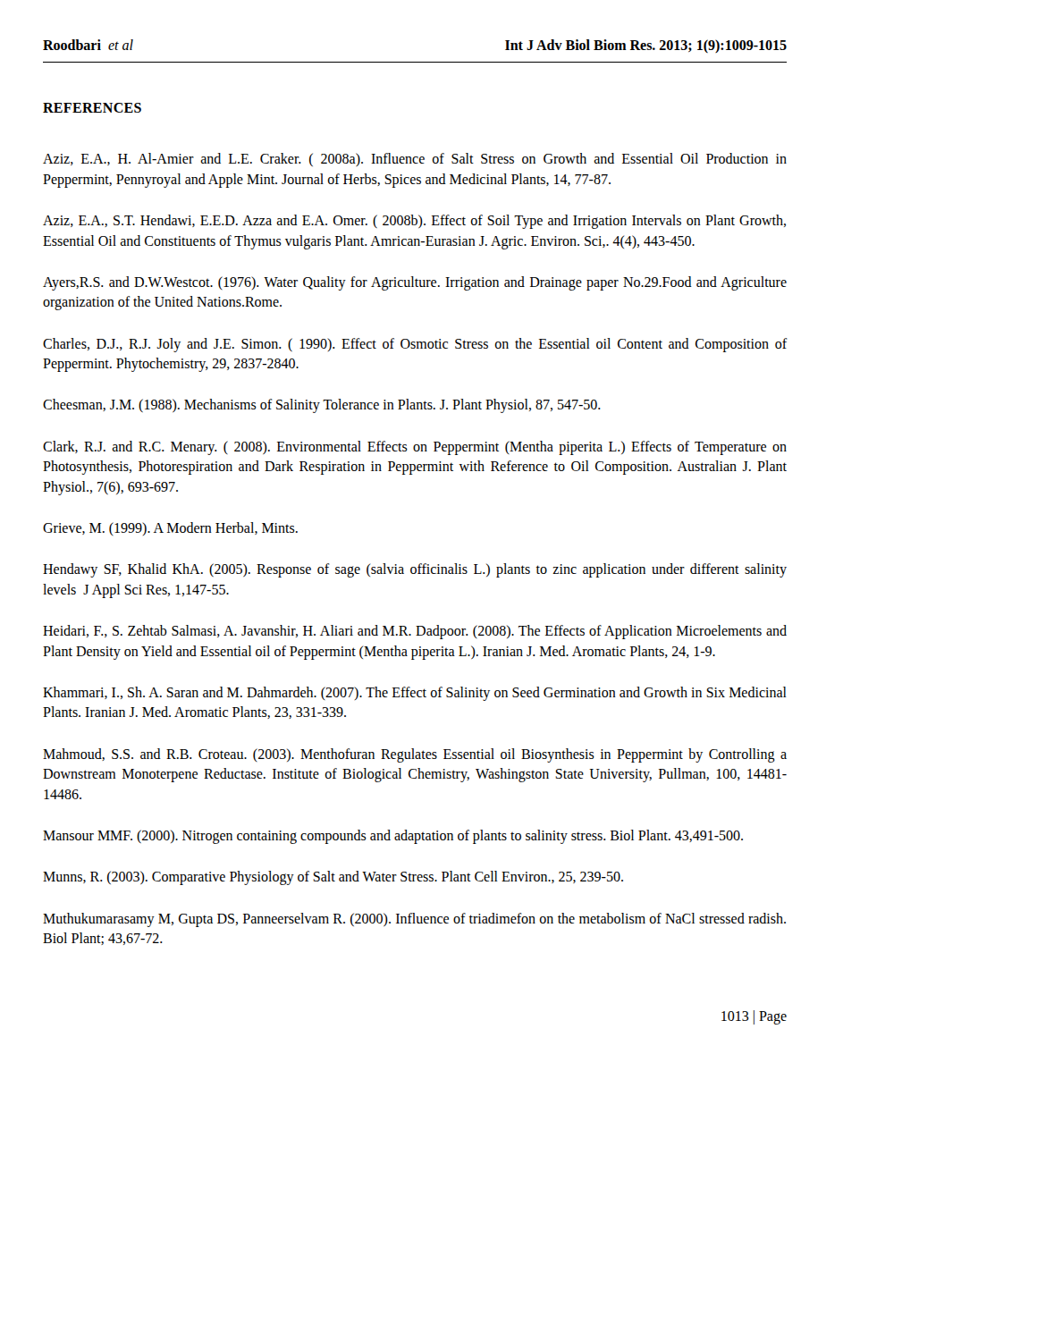Roodbari et al Int J Adv Biol Biom Res. 2013; 1(9):1009-1015
REFERENCES
Aziz, E.A., H. Al-Amier and L.E. Craker. ( 2008a). Influence of Salt Stress on Growth and Essential Oil Production in Peppermint, Pennyroyal and Apple Mint. Journal of Herbs, Spices and Medicinal Plants, 14, 77-87.
Aziz, E.A., S.T. Hendawi, E.E.D. Azza and E.A. Omer. ( 2008b). Effect of Soil Type and Irrigation Intervals on Plant Growth, Essential Oil and Constituents of Thymus vulgaris Plant. Amrican-Eurasian J. Agric. Environ. Sci,. 4(4), 443-450.
Ayers,R.S. and D.W.Westcot. (1976). Water Quality for Agriculture. Irrigation and Drainage paper No.29.Food and Agriculture organization of the United Nations.Rome.
Charles, D.J., R.J. Joly and J.E. Simon. ( 1990). Effect of Osmotic Stress on the Essential oil Content and Composition of Peppermint. Phytochemistry, 29, 2837-2840.
Cheesman, J.M. (1988). Mechanisms of Salinity Tolerance in Plants. J. Plant Physiol, 87, 547-50.
Clark, R.J. and R.C. Menary. ( 2008). Environmental Effects on Peppermint (Mentha piperita L.) Effects of Temperature on Photosynthesis, Photorespiration and Dark Respiration in Peppermint with Reference to Oil Composition. Australian J. Plant Physiol., 7(6), 693-697.
Grieve, M. (1999). A Modern Herbal, Mints.
Hendawy SF, Khalid KhA. (2005). Response of sage (salvia officinalis L.) plants to zinc application under different salinity levels J Appl Sci Res, 1,147-55.
Heidari, F., S. Zehtab Salmasi, A. Javanshir, H. Aliari and M.R. Dadpoor. (2008). The Effects of Application Microelements and Plant Density on Yield and Essential oil of Peppermint (Mentha piperita L.). Iranian J. Med. Aromatic Plants, 24, 1-9.
Khammari, I., Sh. A. Saran and M. Dahmardeh. (2007). The Effect of Salinity on Seed Germination and Growth in Six Medicinal Plants. Iranian J. Med. Aromatic Plants, 23, 331-339.
Mahmoud, S.S. and R.B. Croteau. (2003). Menthofuran Regulates Essential oil Biosynthesis in Peppermint by Controlling a Downstream Monoterpene Reductase. Institute of Biological Chemistry, Washingston State University, Pullman, 100, 14481-14486.
Mansour MMF. (2000). Nitrogen containing compounds and adaptation of plants to salinity stress. Biol Plant. 43,491-500.
Munns, R. (2003). Comparative Physiology of Salt and Water Stress. Plant Cell Environ., 25, 239-50.
Muthukumarasamy M, Gupta DS, Panneerselvam R. (2000). Influence of triadimefon on the metabolism of NaCl stressed radish. Biol Plant; 43,67-72.
1013 | Page